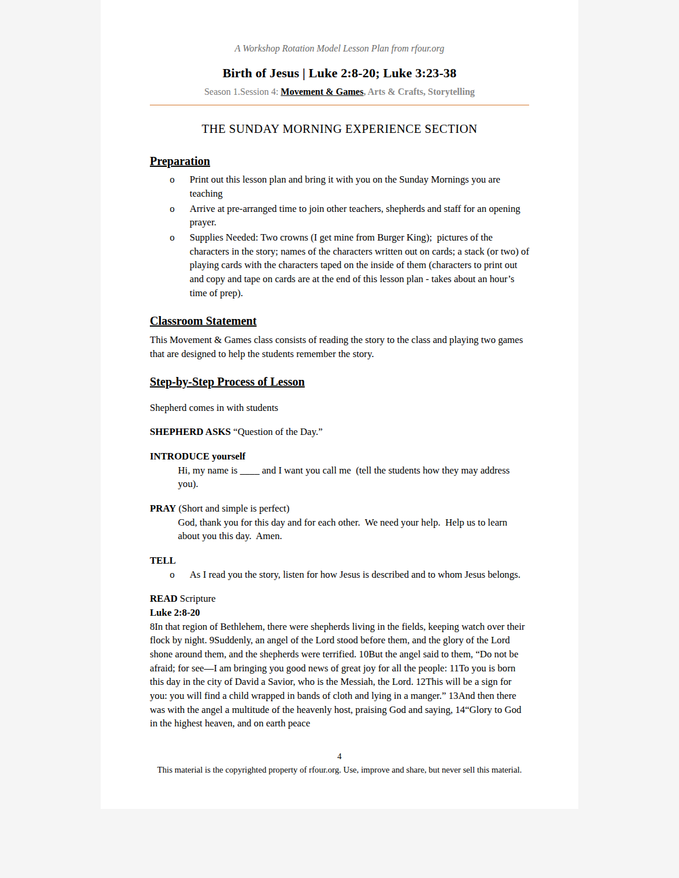A Workshop Rotation Model Lesson Plan from rfour.org
Birth of Jesus | Luke 2:8-20; Luke 3:23-38
Season 1.Session 4: Movement & Games, Arts & Crafts, Storytelling
THE SUNDAY MORNING EXPERIENCE SECTION
Preparation
Print out this lesson plan and bring it with you on the Sunday Mornings you are teaching
Arrive at pre-arranged time to join other teachers, shepherds and staff for an opening prayer.
Supplies Needed: Two crowns (I get mine from Burger King); pictures of the characters in the story; names of the characters written out on cards; a stack (or two) of playing cards with the characters taped on the inside of them (characters to print out and copy and tape on cards are at the end of this lesson plan - takes about an hour’s time of prep).
Classroom Statement
This Movement & Games class consists of reading the story to the class and playing two games that are designed to help the students remember the story.
Step-by-Step Process of Lesson
Shepherd comes in with students
SHEPHERD ASKS “Question of the Day.”
INTRODUCE yourself
Hi, my name is ____ and I want you call me (tell the students how they may address you).
PRAY (Short and simple is perfect)
God, thank you for this day and for each other. We need your help. Help us to learn about you this day. Amen.
TELL
As I read you the story, listen for how Jesus is described and to whom Jesus belongs.
READ Scripture
Luke 2:8-20
8In that region of Bethlehem, there were shepherds living in the fields, keeping watch over their flock by night. 9Suddenly, an angel of the Lord stood before them, and the glory of the Lord shone around them, and the shepherds were terrified. 10But the angel said to them, “Do not be afraid; for see—I am bringing you good news of great joy for all the people: 11To you is born this day in the city of David a Savior, who is the Messiah, the Lord. 12This will be a sign for you: you will find a child wrapped in bands of cloth and lying in a manger.” 13And then there was with the angel a multitude of the heavenly host, praising God and saying, 14“Glory to God in the highest heaven, and on earth peace
4
This material is the copyrighted property of rfour.org. Use, improve and share, but never sell this material.